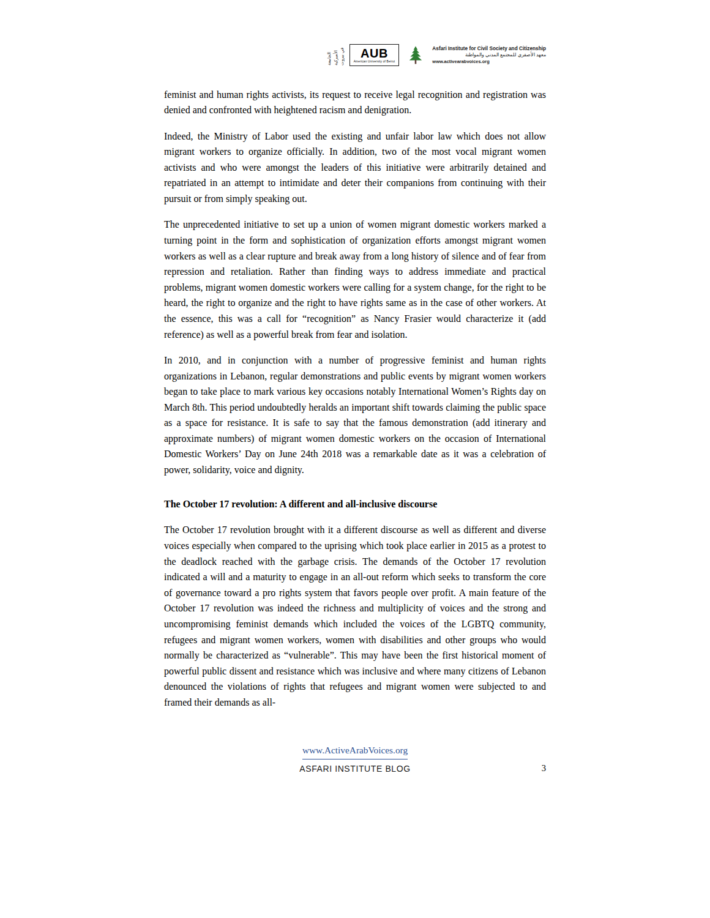الجامعة الأميركية في بيروت
AUB American University of Beirut
Asfari Institute for Civil Society and Citizenship معهد الأصفري للمجتمع المدني والمواطنة www.activearabvoices.org
feminist and human rights activists, its request to receive legal recognition and registration was denied and confronted with heightened racism and denigration.
Indeed, the Ministry of Labor used the existing and unfair labor law which does not allow migrant workers to organize officially. In addition, two of the most vocal migrant women activists and who were amongst the leaders of this initiative were arbitrarily detained and repatriated in an attempt to intimidate and deter their companions from continuing with their pursuit or from simply speaking out.
The unprecedented initiative to set up a union of women migrant domestic workers marked a turning point in the form and sophistication of organization efforts amongst migrant women workers as well as a clear rupture and break away from a long history of silence and of fear from repression and retaliation. Rather than finding ways to address immediate and practical problems, migrant women domestic workers were calling for a system change, for the right to be heard, the right to organize and the right to have rights same as in the case of other workers. At the essence, this was a call for “recognition” as Nancy Frasier would characterize it (add reference) as well as a powerful break from fear and isolation.
In 2010, and in conjunction with a number of progressive feminist and human rights organizations in Lebanon, regular demonstrations and public events by migrant women workers began to take place to mark various key occasions notably International Women’s Rights day on March 8th. This period undoubtedly heralds an important shift towards claiming the public space as a space for resistance. It is safe to say that the famous demonstration (add itinerary and approximate numbers) of migrant women domestic workers on the occasion of International Domestic Workers’ Day on June 24th 2018 was a remarkable date as it was a celebration of power, solidarity, voice and dignity.
The October 17 revolution: A different and all-inclusive discourse
The October 17 revolution brought with it a different discourse as well as different and diverse voices especially when compared to the uprising which took place earlier in 2015 as a protest to the deadlock reached with the garbage crisis. The demands of the October 17 revolution indicated a will and a maturity to engage in an all-out reform which seeks to transform the core of governance toward a pro rights system that favors people over profit. A main feature of the October 17 revolution was indeed the richness and multiplicity of voices and the strong and uncompromising feminist demands which included the voices of the LGBTQ community, refugees and migrant women workers, women with disabilities and other groups who would normally be characterized as “vulnerable”. This may have been the first historical moment of powerful public dissent and resistance which was inclusive and where many citizens of Lebanon denounced the violations of rights that refugees and migrant women were subjected to and framed their demands as all-
www.ActiveArabVoices.org
ASFARI INSTITUTE BLOG
3